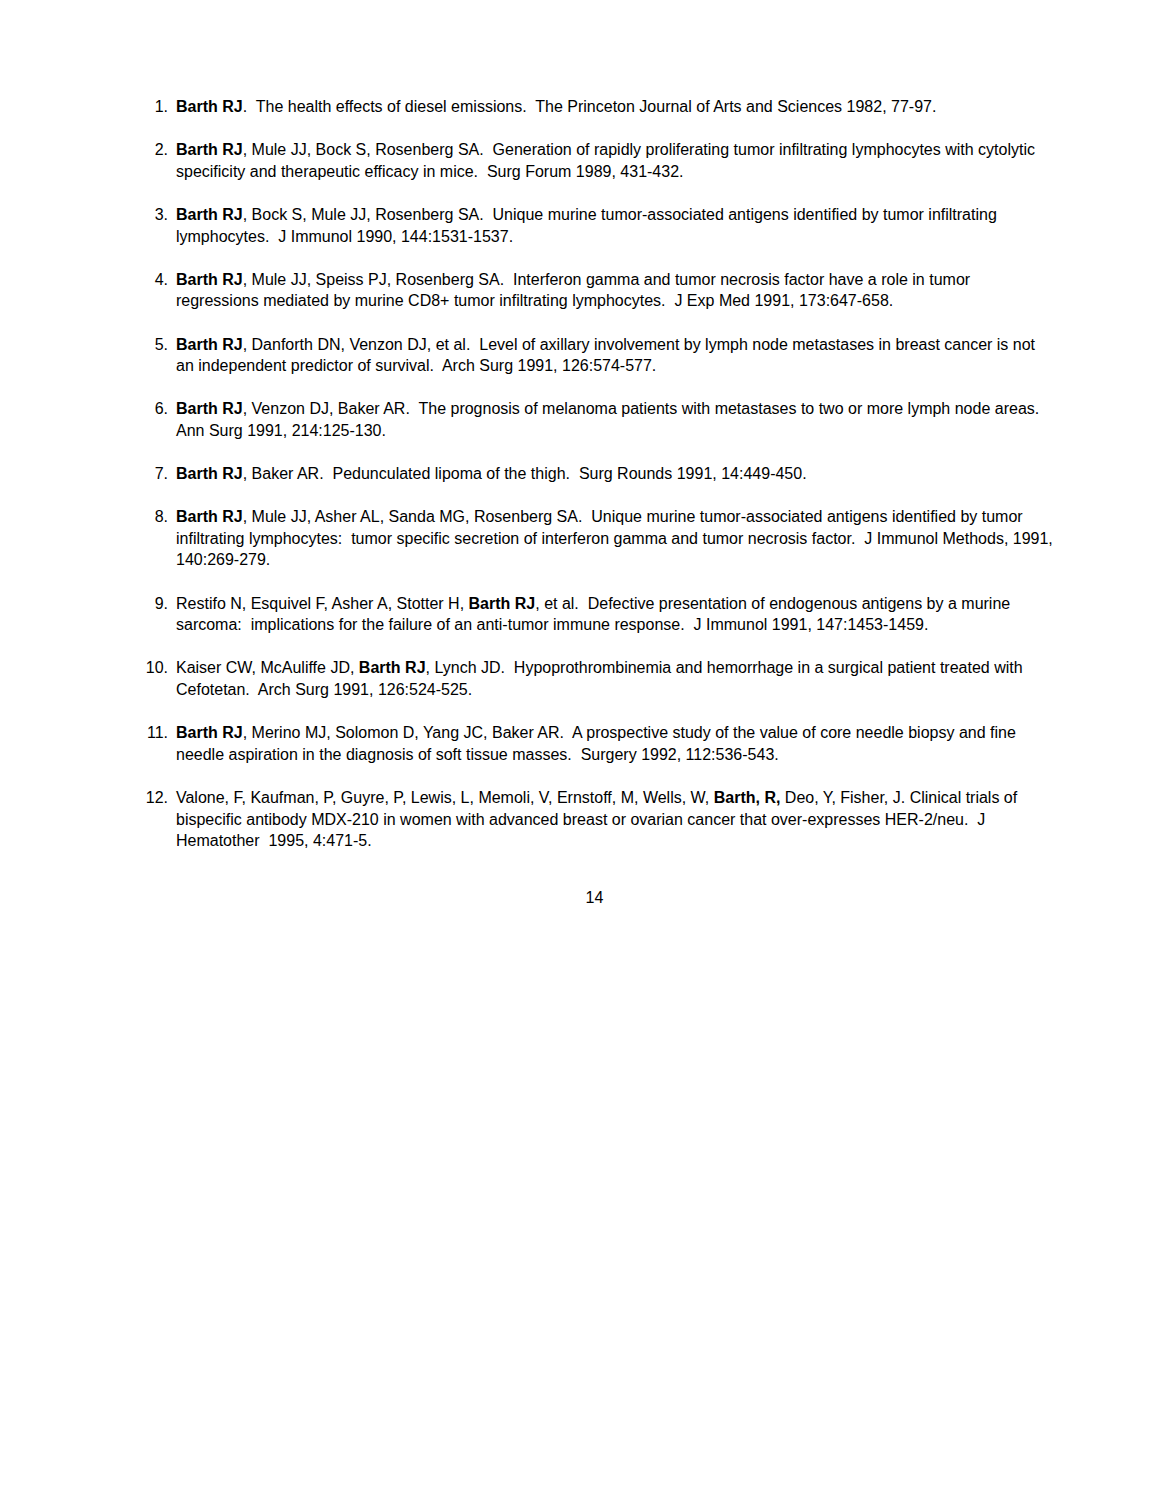1. Barth RJ. The health effects of diesel emissions. The Princeton Journal of Arts and Sciences 1982, 77-97.
2. Barth RJ, Mule JJ, Bock S, Rosenberg SA. Generation of rapidly proliferating tumor infiltrating lymphocytes with cytolytic specificity and therapeutic efficacy in mice. Surg Forum 1989, 431-432.
3. Barth RJ, Bock S, Mule JJ, Rosenberg SA. Unique murine tumor-associated antigens identified by tumor infiltrating lymphocytes. J Immunol 1990, 144:1531-1537.
4. Barth RJ, Mule JJ, Speiss PJ, Rosenberg SA. Interferon gamma and tumor necrosis factor have a role in tumor regressions mediated by murine CD8+ tumor infiltrating lymphocytes. J Exp Med 1991, 173:647-658.
5. Barth RJ, Danforth DN, Venzon DJ, et al. Level of axillary involvement by lymph node metastases in breast cancer is not an independent predictor of survival. Arch Surg 1991, 126:574-577.
6. Barth RJ, Venzon DJ, Baker AR. The prognosis of melanoma patients with metastases to two or more lymph node areas. Ann Surg 1991, 214:125-130.
7. Barth RJ, Baker AR. Pedunculated lipoma of the thigh. Surg Rounds 1991, 14:449-450.
8. Barth RJ, Mule JJ, Asher AL, Sanda MG, Rosenberg SA. Unique murine tumor-associated antigens identified by tumor infiltrating lymphocytes: tumor specific secretion of interferon gamma and tumor necrosis factor. J Immunol Methods, 1991, 140:269-279.
9. Restifo N, Esquivel F, Asher A, Stotter H, Barth RJ, et al. Defective presentation of endogenous antigens by a murine sarcoma: implications for the failure of an anti-tumor immune response. J Immunol 1991, 147:1453-1459.
10. Kaiser CW, McAuliffe JD, Barth RJ, Lynch JD. Hypoprothrombinemia and hemorrhage in a surgical patient treated with Cefotetan. Arch Surg 1991, 126:524-525.
11. Barth RJ, Merino MJ, Solomon D, Yang JC, Baker AR. A prospective study of the value of core needle biopsy and fine needle aspiration in the diagnosis of soft tissue masses. Surgery 1992, 112:536-543.
12. Valone, F, Kaufman, P, Guyre, P, Lewis, L, Memoli, V, Ernstoff, M, Wells, W, Barth, R, Deo, Y, Fisher, J. Clinical trials of bispecific antibody MDX-210 in women with advanced breast or ovarian cancer that over-expresses HER-2/neu. J Hematother 1995, 4:471-5.
14